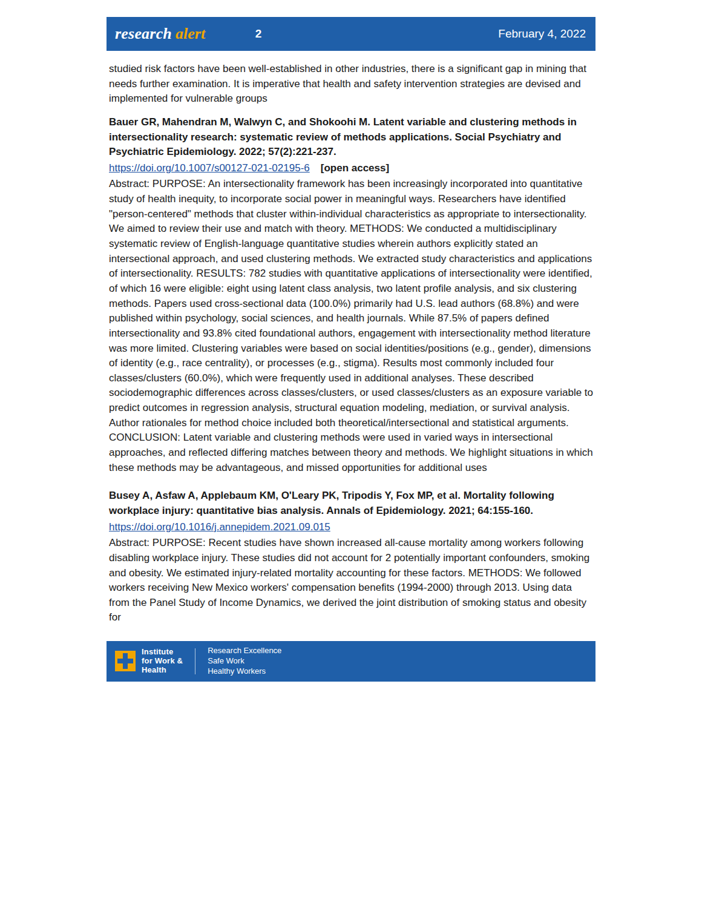research alert
2
February 4, 2022
studied risk factors have been well-established in other industries, there is a significant gap in mining that needs further examination. It is imperative that health and safety intervention strategies are devised and implemented for vulnerable groups
Bauer GR, Mahendran M, Walwyn C, and Shokoohi M. Latent variable and clustering methods in intersectionality research: systematic review of methods applications. Social Psychiatry and Psychiatric Epidemiology. 2022; 57(2):221-237.
https://doi.org/10.1007/s00127-021-02195-6[open access]
Abstract: PURPOSE: An intersectionality framework has been increasingly incorporated into quantitative study of health inequity, to incorporate social power in meaningful ways. Researchers have identified "person-centered" methods that cluster within-individual characteristics as appropriate to intersectionality. We aimed to review their use and match with theory. METHODS: We conducted a multidisciplinary systematic review of English-language quantitative studies wherein authors explicitly stated an intersectional approach, and used clustering methods. We extracted study characteristics and applications of intersectionality. RESULTS: 782 studies with quantitative applications of intersectionality were identified, of which 16 were eligible: eight using latent class analysis, two latent profile analysis, and six clustering methods. Papers used cross-sectional data (100.0%) primarily had U.S. lead authors (68.8%) and were published within psychology, social sciences, and health journals. While 87.5% of papers defined intersectionality and 93.8% cited foundational authors, engagement with intersectionality method literature was more limited. Clustering variables were based on social identities/positions (e.g., gender), dimensions of identity (e.g., race centrality), or processes (e.g., stigma). Results most commonly included four classes/clusters (60.0%), which were frequently used in additional analyses. These described sociodemographic differences across classes/clusters, or used classes/clusters as an exposure variable to predict outcomes in regression analysis, structural equation modeling, mediation, or survival analysis. Author rationales for method choice included both theoretical/intersectional and statistical arguments. CONCLUSION: Latent variable and clustering methods were used in varied ways in intersectional approaches, and reflected differing matches between theory and methods. We highlight situations in which these methods may be advantageous, and missed opportunities for additional uses
Busey A, Asfaw A, Applebaum KM, O'Leary PK, Tripodis Y, Fox MP, et al. Mortality following workplace injury: quantitative bias analysis. Annals of Epidemiology. 2021; 64:155-160.
https://doi.org/10.1016/j.annepidem.2021.09.015
Abstract: PURPOSE: Recent studies have shown increased all-cause mortality among workers following disabling workplace injury. These studies did not account for 2 potentially important confounders, smoking and obesity. We estimated injury-related mortality accounting for these factors. METHODS: We followed workers receiving New Mexico workers' compensation benefits (1994-2000) through 2013. Using data from the Panel Study of Income Dynamics, we derived the joint distribution of smoking status and obesity for
Institute
for Work &
Health
Research Excellence
Safe Work
Healthy Workers